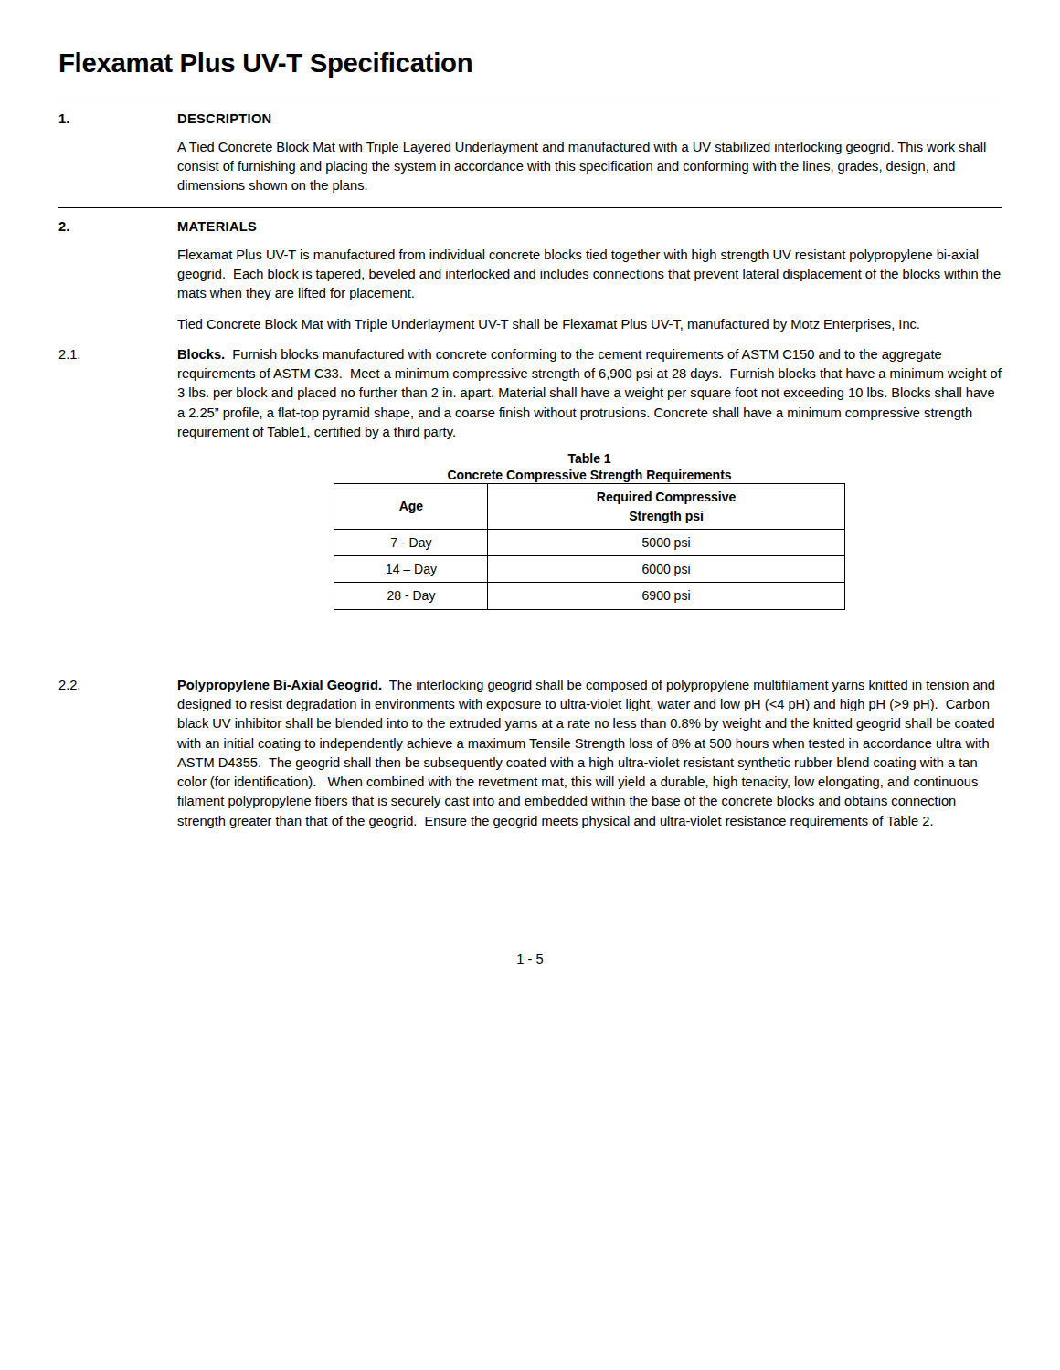Flexamat Plus UV-T Specification
1.
DESCRIPTION
A Tied Concrete Block Mat with Triple Layered Underlayment and manufactured with a UV stabilized interlocking geogrid. This work shall consist of furnishing and placing the system in accordance with this specification and conforming with the lines, grades, design, and dimensions shown on the plans.
2.
MATERIALS
Flexamat Plus UV-T is manufactured from individual concrete blocks tied together with high strength UV resistant polypropylene bi-axial geogrid. Each block is tapered, beveled and interlocked and includes connections that prevent lateral displacement of the blocks within the mats when they are lifted for placement.
Tied Concrete Block Mat with Triple Underlayment UV-T shall be Flexamat Plus UV-T, manufactured by Motz Enterprises, Inc.
2.1.
Blocks. Furnish blocks manufactured with concrete conforming to the cement requirements of ASTM C150 and to the aggregate requirements of ASTM C33. Meet a minimum compressive strength of 6,900 psi at 28 days. Furnish blocks that have a minimum weight of 3 lbs. per block and placed no further than 2 in. apart. Material shall have a weight per square foot not exceeding 10 lbs. Blocks shall have a 2.25” profile, a flat-top pyramid shape, and a coarse finish without protrusions. Concrete shall have a minimum compressive strength requirement of Table1, certified by a third party.
Table 1
Concrete Compressive Strength Requirements
| Age | Required Compressive Strength psi |
| --- | --- |
| 7 - Day | 5000 psi |
| 14 – Day | 6000 psi |
| 28 - Day | 6900 psi |
2.2.
Polypropylene Bi-Axial Geogrid. The interlocking geogrid shall be composed of polypropylene multifilament yarns knitted in tension and designed to resist degradation in environments with exposure to ultra-violet light, water and low pH (<4 pH) and high pH (>9 pH). Carbon black UV inhibitor shall be blended into to the extruded yarns at a rate no less than 0.8% by weight and the knitted geogrid shall be coated with an initial coating to independently achieve a maximum Tensile Strength loss of 8% at 500 hours when tested in accordance ultra with ASTM D4355. The geogrid shall then be subsequently coated with a high ultra-violet resistant synthetic rubber blend coating with a tan color (for identification). When combined with the revetment mat, this will yield a durable, high tenacity, low elongating, and continuous filament polypropylene fibers that is securely cast into and embedded within the base of the concrete blocks and obtains connection strength greater than that of the geogrid. Ensure the geogrid meets physical and ultra-violet resistance requirements of Table 2.
1 - 5